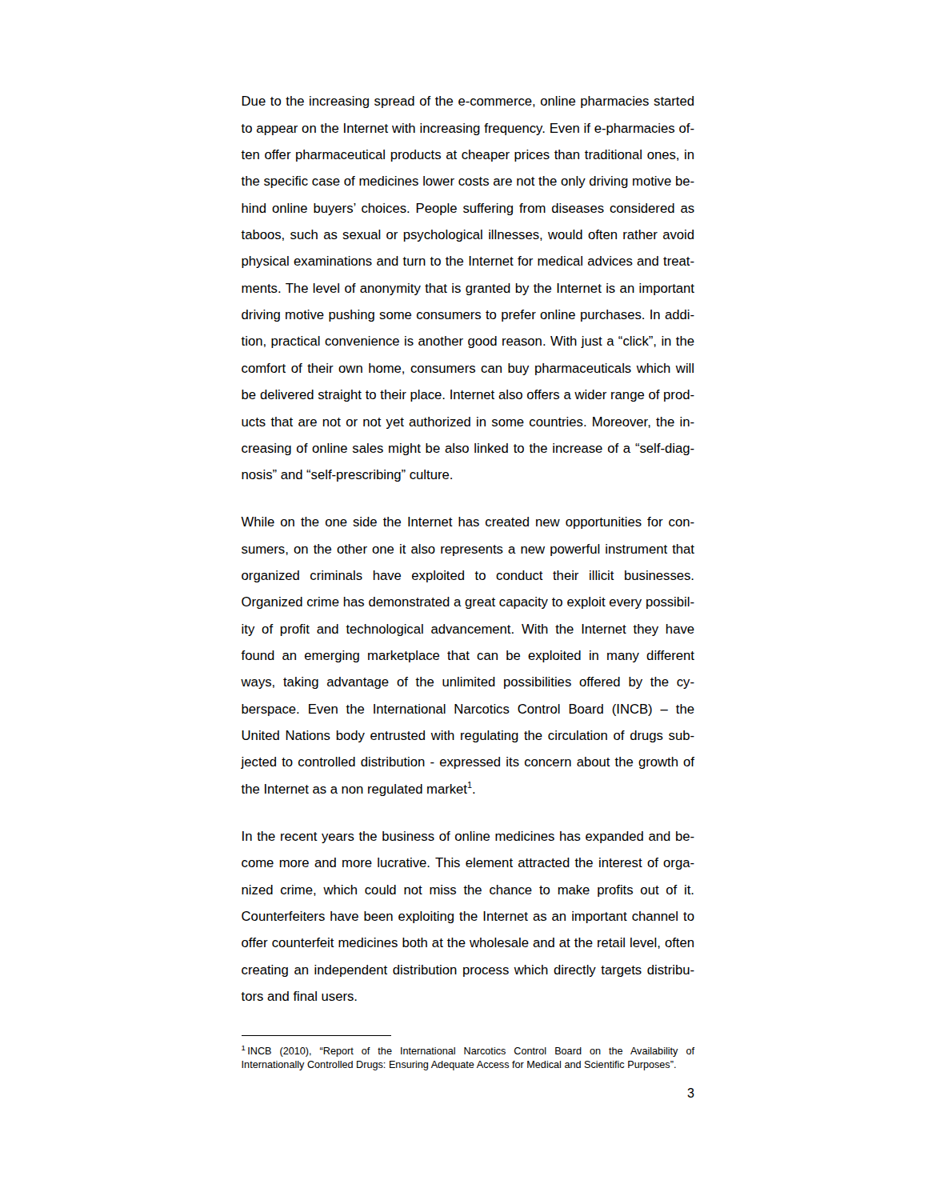Due to the increasing spread of the e-commerce, online pharmacies started to appear on the Internet with increasing frequency. Even if e-pharmacies often offer pharmaceutical products at cheaper prices than traditional ones, in the specific case of medicines lower costs are not the only driving motive behind online buyers’ choices. People suffering from diseases considered as taboos, such as sexual or psychological illnesses, would often rather avoid physical examinations and turn to the Internet for medical advices and treatments. The level of anonymity that is granted by the Internet is an important driving motive pushing some consumers to prefer online purchases. In addition, practical convenience is another good reason. With just a “click”, in the comfort of their own home, consumers can buy pharmaceuticals which will be delivered straight to their place. Internet also offers a wider range of products that are not or not yet authorized in some countries. Moreover, the increasing of online sales might be also linked to the increase of a “self-diagnosis” and “self-prescribing” culture.
While on the one side the Internet has created new opportunities for consumers, on the other one it also represents a new powerful instrument that organized criminals have exploited to conduct their illicit businesses. Organized crime has demonstrated a great capacity to exploit every possibility of profit and technological advancement. With the Internet they have found an emerging marketplace that can be exploited in many different ways, taking advantage of the unlimited possibilities offered by the cyberspace. Even the International Narcotics Control Board (INCB) – the United Nations body entrusted with regulating the circulation of drugs subjected to controlled distribution - expressed its concern about the growth of the Internet as a non regulated market1.
In the recent years the business of online medicines has expanded and become more and more lucrative. This element attracted the interest of organized crime, which could not miss the chance to make profits out of it. Counterfeiters have been exploiting the Internet as an important channel to offer counterfeit medicines both at the wholesale and at the retail level, often creating an independent distribution process which directly targets distributors and final users.
1 INCB (2010), “Report of the International Narcotics Control Board on the Availability of Internationally Controlled Drugs: Ensuring Adequate Access for Medical and Scientific Purposes”.
3